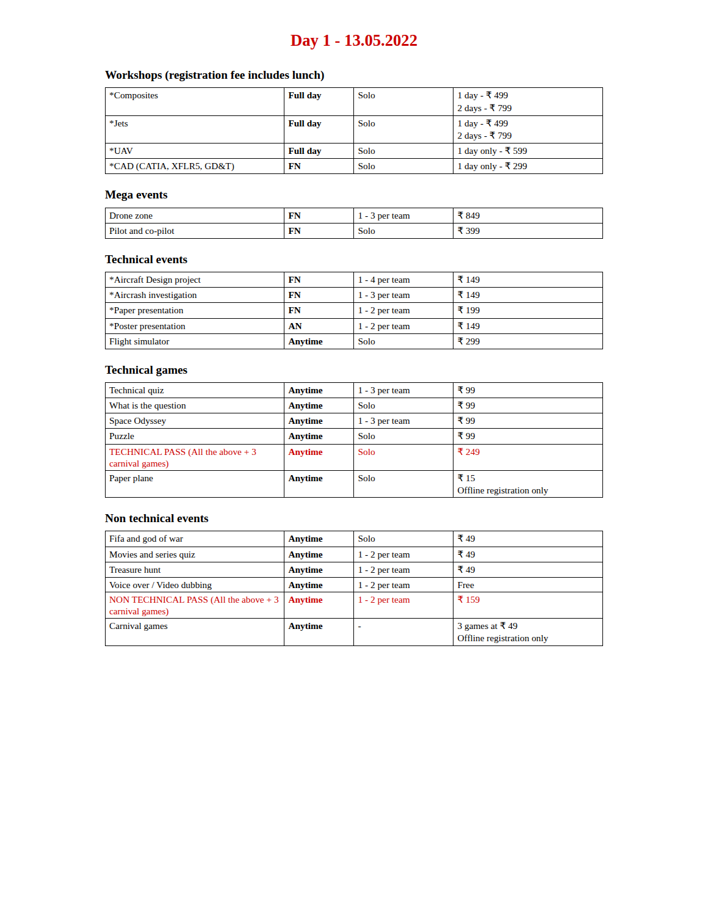Day 1 - 13.05.2022
Workshops (registration fee includes lunch)
| *Composites | Full day | Solo | 1 day - ₹ 499 2 days - ₹ 799 |
| *Jets | Full day | Solo | 1 day - ₹ 499 2 days - ₹ 799 |
| *UAV | Full day | Solo | 1 day only - ₹ 599 |
| *CAD (CATIA, XFLR5, GD&T) | FN | Solo | 1 day only - ₹ 299 |
Mega events
| Drone zone | FN | 1 - 3 per team | ₹ 849 |
| Pilot and co-pilot | FN | Solo | ₹ 399 |
Technical events
| *Aircraft Design project | FN | 1 - 4 per team | ₹ 149 |
| *Aircrash investigation | FN | 1 - 3 per team | ₹ 149 |
| *Paper presentation | FN | 1 - 2 per team | ₹ 199 |
| *Poster presentation | AN | 1 - 2 per team | ₹ 149 |
| Flight simulator | Anytime | Solo | ₹ 299 |
Technical games
| Technical quiz | Anytime | 1 - 3 per team | ₹ 99 |
| What is the question | Anytime | Solo | ₹ 99 |
| Space Odyssey | Anytime | 1 - 3 per team | ₹ 99 |
| Puzzle | Anytime | Solo | ₹ 99 |
| TECHNICAL PASS (All the above + 3 carnival games) | Anytime | Solo | ₹ 249 |
| Paper plane | Anytime | Solo | ₹ 15 Offline registration only |
Non technical events
| Fifa and god of war | Anytime | Solo | ₹ 49 |
| Movies and series quiz | Anytime | 1 - 2 per team | ₹ 49 |
| Treasure hunt | Anytime | 1 - 2 per team | ₹ 49 |
| Voice over / Video dubbing | Anytime | 1 - 2 per team | Free |
| NON TECHNICAL PASS (All the above + 3 carnival games) | Anytime | 1 - 2 per team | ₹ 159 |
| Carnival games | Anytime | - | 3 games at ₹ 49 Offline registration only |